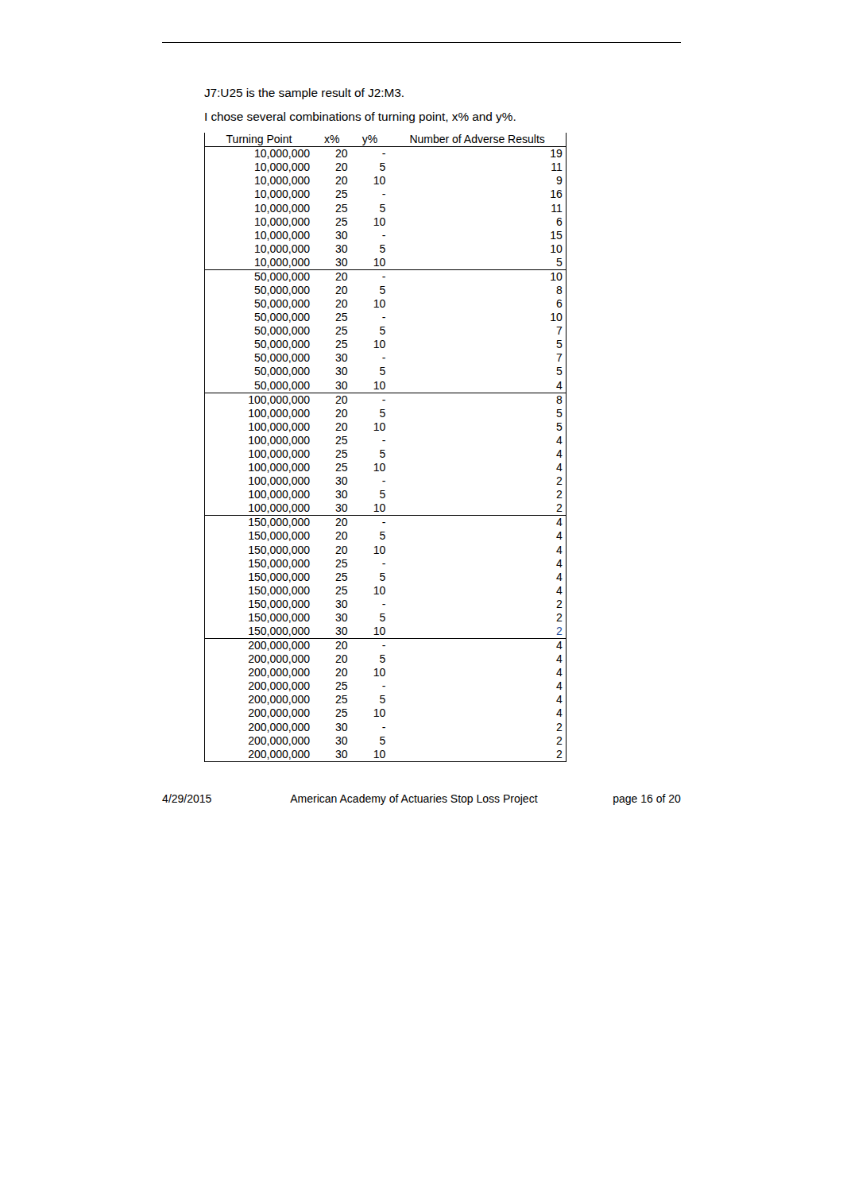J7:U25 is the sample result of J2:M3.
I chose several combinations of turning point, x% and y%.
| Turning Point | x% | y% | Number of Adverse Results |
| --- | --- | --- | --- |
| 10,000,000 | 20 | - | 19 |
| 10,000,000 | 20 | 5 | 11 |
| 10,000,000 | 20 | 10 | 9 |
| 10,000,000 | 25 | - | 16 |
| 10,000,000 | 25 | 5 | 11 |
| 10,000,000 | 25 | 10 | 6 |
| 10,000,000 | 30 | - | 15 |
| 10,000,000 | 30 | 5 | 10 |
| 10,000,000 | 30 | 10 | 5 |
| 50,000,000 | 20 | - | 10 |
| 50,000,000 | 20 | 5 | 8 |
| 50,000,000 | 20 | 10 | 6 |
| 50,000,000 | 25 | - | 10 |
| 50,000,000 | 25 | 5 | 7 |
| 50,000,000 | 25 | 10 | 5 |
| 50,000,000 | 30 | - | 7 |
| 50,000,000 | 30 | 5 | 5 |
| 50,000,000 | 30 | 10 | 4 |
| 100,000,000 | 20 | - | 8 |
| 100,000,000 | 20 | 5 | 5 |
| 100,000,000 | 20 | 10 | 5 |
| 100,000,000 | 25 | - | 4 |
| 100,000,000 | 25 | 5 | 4 |
| 100,000,000 | 25 | 10 | 4 |
| 100,000,000 | 30 | - | 2 |
| 100,000,000 | 30 | 5 | 2 |
| 100,000,000 | 30 | 10 | 2 |
| 150,000,000 | 20 | - | 4 |
| 150,000,000 | 20 | 5 | 4 |
| 150,000,000 | 20 | 10 | 4 |
| 150,000,000 | 25 | - | 4 |
| 150,000,000 | 25 | 5 | 4 |
| 150,000,000 | 25 | 10 | 4 |
| 150,000,000 | 30 | - | 2 |
| 150,000,000 | 30 | 5 | 2 |
| 150,000,000 | 30 | 10 | 2 |
| 200,000,000 | 20 | - | 4 |
| 200,000,000 | 20 | 5 | 4 |
| 200,000,000 | 20 | 10 | 4 |
| 200,000,000 | 25 | - | 4 |
| 200,000,000 | 25 | 5 | 4 |
| 200,000,000 | 25 | 10 | 4 |
| 200,000,000 | 30 | - | 2 |
| 200,000,000 | 30 | 5 | 2 |
| 200,000,000 | 30 | 10 | 2 |
4/29/2015
American Academy of Actuaries Stop Loss Project
page 16 of 20